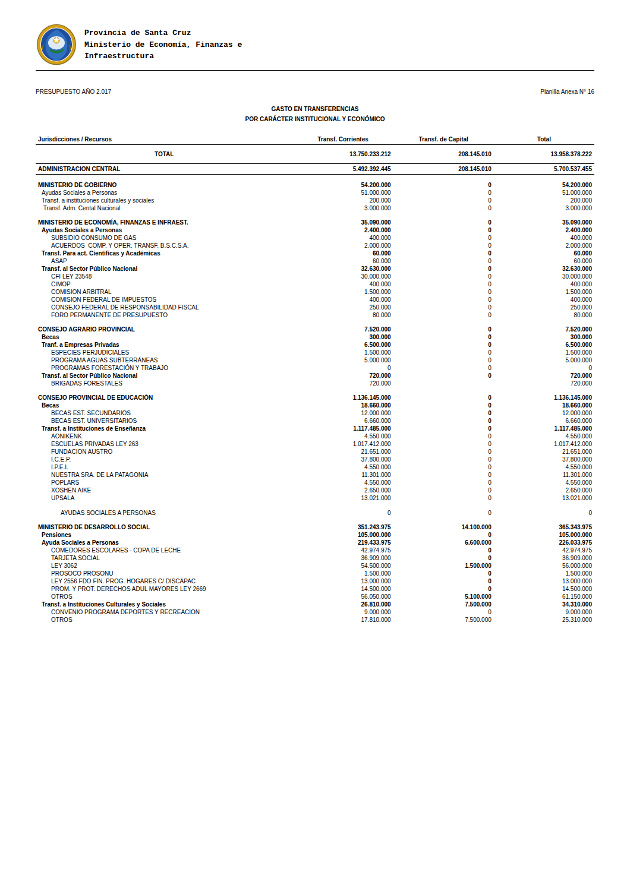Provincia de Santa Cruz
Ministerio de Economía, Finanzas e
Infraestructura
PRESUPUESTO AÑO 2.017 Planilla Anexa N° 16
GASTO EN TRANSFERENCIAS
POR CARÁCTER INSTITUCIONAL Y ECONÓMICO
| Jurisdicciones / Recursos | Transf. Corrientes | Transf. de Capital | Total |
| --- | --- | --- | --- |
| TOTAL | 13.750.233.212 | 208.145.010 | 13.958.378.222 |
| ADMINISTRACION CENTRAL | 5.492.392.445 | 208.145.010 | 5.700.537.455 |
| MINISTERIO DE GOBIERNO | 54.200.000 | 0 | 54.200.000 |
| Ayudas Sociales a Personas | 51.000.000 | 0 | 51.000.000 |
| Transf. a instituciones culturales y sociales | 200.000 | 0 | 200.000 |
| Transf. Adm. Cental Nacional | 3.000.000 | 0 | 3.000.000 |
| MINISTERIO DE ECONOMÍA, FINANZAS E INFRAEST. | 35.090.000 | 0 | 35.090.000 |
| Ayudas Sociales a Personas | 2.400.000 | 0 | 2.400.000 |
| SUBSIDIO CONSUMO DE GAS | 400.000 | 0 | 400.000 |
| ACUERDOS COMP. Y OPER. TRANSF. B.S.C.S.A. | 2.000.000 | 0 | 2.000.000 |
| Transf. Para act. Científicas y Académicas | 60.000 | 0 | 60.000 |
| ASAP | 60.000 | 0 | 60.000 |
| Transf. al Sector Público Nacional | 32.630.000 | 0 | 32.630.000 |
| CFI LEY 23548 | 30.000.000 | 0 | 30.000.000 |
| CIMOP | 400.000 | 0 | 400.000 |
| COMISION ARBITRAL | 1.500.000 | 0 | 1.500.000 |
| COMISION FEDERAL DE IMPUESTOS | 400.000 | 0 | 400.000 |
| CONSEJO FEDERAL DE RESPONSABILIDAD FISCAL | 250.000 | 0 | 250.000 |
| FORO PERMANENTE DE PRESUPUESTO | 80.000 | 0 | 80.000 |
| CONSEJO AGRARIO PROVINCIAL | 7.520.000 | 0 | 7.520.000 |
| Becas | 300.000 | 0 | 300.000 |
| Tranf. a Empresas Privadas | 6.500.000 | 0 | 6.500.000 |
| ESPECIES PERJUDICIALES | 1.500.000 | 0 | 1.500.000 |
| PROGRAMA AGUAS SUBTERRÁNEAS | 5.000.000 | 0 | 5.000.000 |
| PROGRAMAS FORESTACIÓN Y TRABAJO | 0 | 0 | 0 |
| Transf. al Sector Público Nacional | 720.000 | 0 | 720.000 |
| BRIGADAS FORESTALES | 720.000 | | 720.000 |
| CONSEJO PROVINCIAL DE EDUCACIÓN | 1.136.145.000 | 0 | 1.136.145.000 |
| Becas | 18.660.000 | 0 | 18.660.000 |
| BECAS EST. SECUNDARIOS | 12.000.000 | 0 | 12.000.000 |
| BECAS EST. UNIVERSITARIOS | 6.660.000 | 0 | 6.660.000 |
| Transf. a Instituciones de Enseñanza | 1.117.485.000 | 0 | 1.117.485.000 |
| AONIKENK | 4.550.000 | 0 | 4.550.000 |
| ESCUELAS PRIVADAS LEY 263 | 1.017.412.000 | 0 | 1.017.412.000 |
| FUNDACION AUSTRO | 21.651.000 | 0 | 21.651.000 |
| I.C.E.P. | 37.800.000 | 0 | 37.800.000 |
| I.P.E.I. | 4.550.000 | 0 | 4.550.000 |
| NUESTRA SRA. DE LA PATAGONIA | 11.301.000 | 0 | 11.301.000 |
| POPLARS | 4.550.000 | 0 | 4.550.000 |
| XOSHEN AIKE | 2.650.000 | 0 | 2.650.000 |
| UPSALA | 13.021.000 | 0 | 13.021.000 |
| AYUDAS SOCIALES A PERSONAS | 0 | 0 | 0 |
| MINISTERIO DE DESARROLLO SOCIAL | 351.243.975 | 14.100.000 | 365.343.975 |
| Pensiones | 105.000.000 | 0 | 105.000.000 |
| Ayuda Sociales a Personas | 219.433.975 | 6.600.000 | 226.033.975 |
| COMEDORES ESCOLARES - COPA DE LECHE | 42.974.975 | 0 | 42.974.975 |
| TARJETA SOCIAL | 36.909.000 | 0 | 36.909.000 |
| LEY 3062 | 54.500.000 | 1.500.000 | 56.000.000 |
| PROSOCO PROSONU | 1.500.000 | 0 | 1.500.000 |
| LEY 2556 FDO FIN. PROG. HOGARES C/ DISCAPAC | 13.000.000 | 0 | 13.000.000 |
| PROM. Y PROT. DERECHOS ADUL MAYORES LEY 2669 | 14.500.000 | 0 | 14.500.000 |
| OTROS | 56.050.000 | 5.100.000 | 61.150.000 |
| Transf. a Instituciones Culturales y Sociales | 26.810.000 | 7.500.000 | 34.310.000 |
| CONVENIO PROGRAMA DEPORTES Y RECREACION | 9.000.000 | 0 | 9.000.000 |
| OTROS | 17.810.000 | 7.500.000 | 25.310.000 |